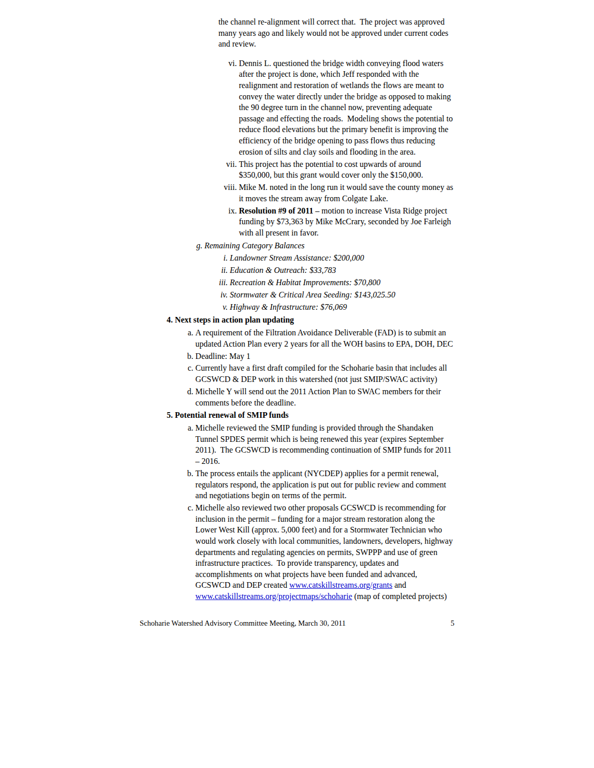the channel re-alignment will correct that. The project was approved many years ago and likely would not be approved under current codes and review.
Dennis L. questioned the bridge width conveying flood waters after the project is done, which Jeff responded with the realignment and restoration of wetlands the flows are meant to convey the water directly under the bridge as opposed to making the 90 degree turn in the channel now, preventing adequate passage and effecting the roads. Modeling shows the potential to reduce flood elevations but the primary benefit is improving the efficiency of the bridge opening to pass flows thus reducing erosion of silts and clay soils and flooding in the area.
This project has the potential to cost upwards of around $350,000, but this grant would cover only the $150,000.
Mike M. noted in the long run it would save the county money as it moves the stream away from Colgate Lake.
Resolution #9 of 2011 – motion to increase Vista Ridge project funding by $73,363 by Mike McCrary, seconded by Joe Farleigh with all present in favor.
Remaining Category Balances
Landowner Stream Assistance: $200,000
Education & Outreach: $33,783
Recreation & Habitat Improvements: $70,800
Stormwater & Critical Area Seeding: $143,025.50
Highway & Infrastructure: $76,069
Next steps in action plan updating
A requirement of the Filtration Avoidance Deliverable (FAD) is to submit an updated Action Plan every 2 years for all the WOH basins to EPA, DOH, DEC
Deadline: May 1
Currently have a first draft compiled for the Schoharie basin that includes all GCSWCD & DEP work in this watershed (not just SMIP/SWAC activity)
Michelle Y will send out the 2011 Action Plan to SWAC members for their comments before the deadline.
Potential renewal of SMIP funds
Michelle reviewed the SMIP funding is provided through the Shandaken Tunnel SPDES permit which is being renewed this year (expires September 2011). The GCSWCD is recommending continuation of SMIP funds for 2011 – 2016.
The process entails the applicant (NYCDEP) applies for a permit renewal, regulators respond, the application is put out for public review and comment and negotiations begin on terms of the permit.
Michelle also reviewed two other proposals GCSWCD is recommending for inclusion in the permit – funding for a major stream restoration along the Lower West Kill (approx. 5,000 feet) and for a Stormwater Technician who would work closely with local communities, landowners, developers, highway departments and regulating agencies on permits, SWPPP and use of green infrastructure practices. To provide transparency, updates and accomplishments on what projects have been funded and advanced, GCSWCD and DEP created www.catskillstreams.org/grants and www.catskillstreams.org/projectmaps/schoharie (map of completed projects)
Schoharie Watershed Advisory Committee Meeting, March 30, 2011 5